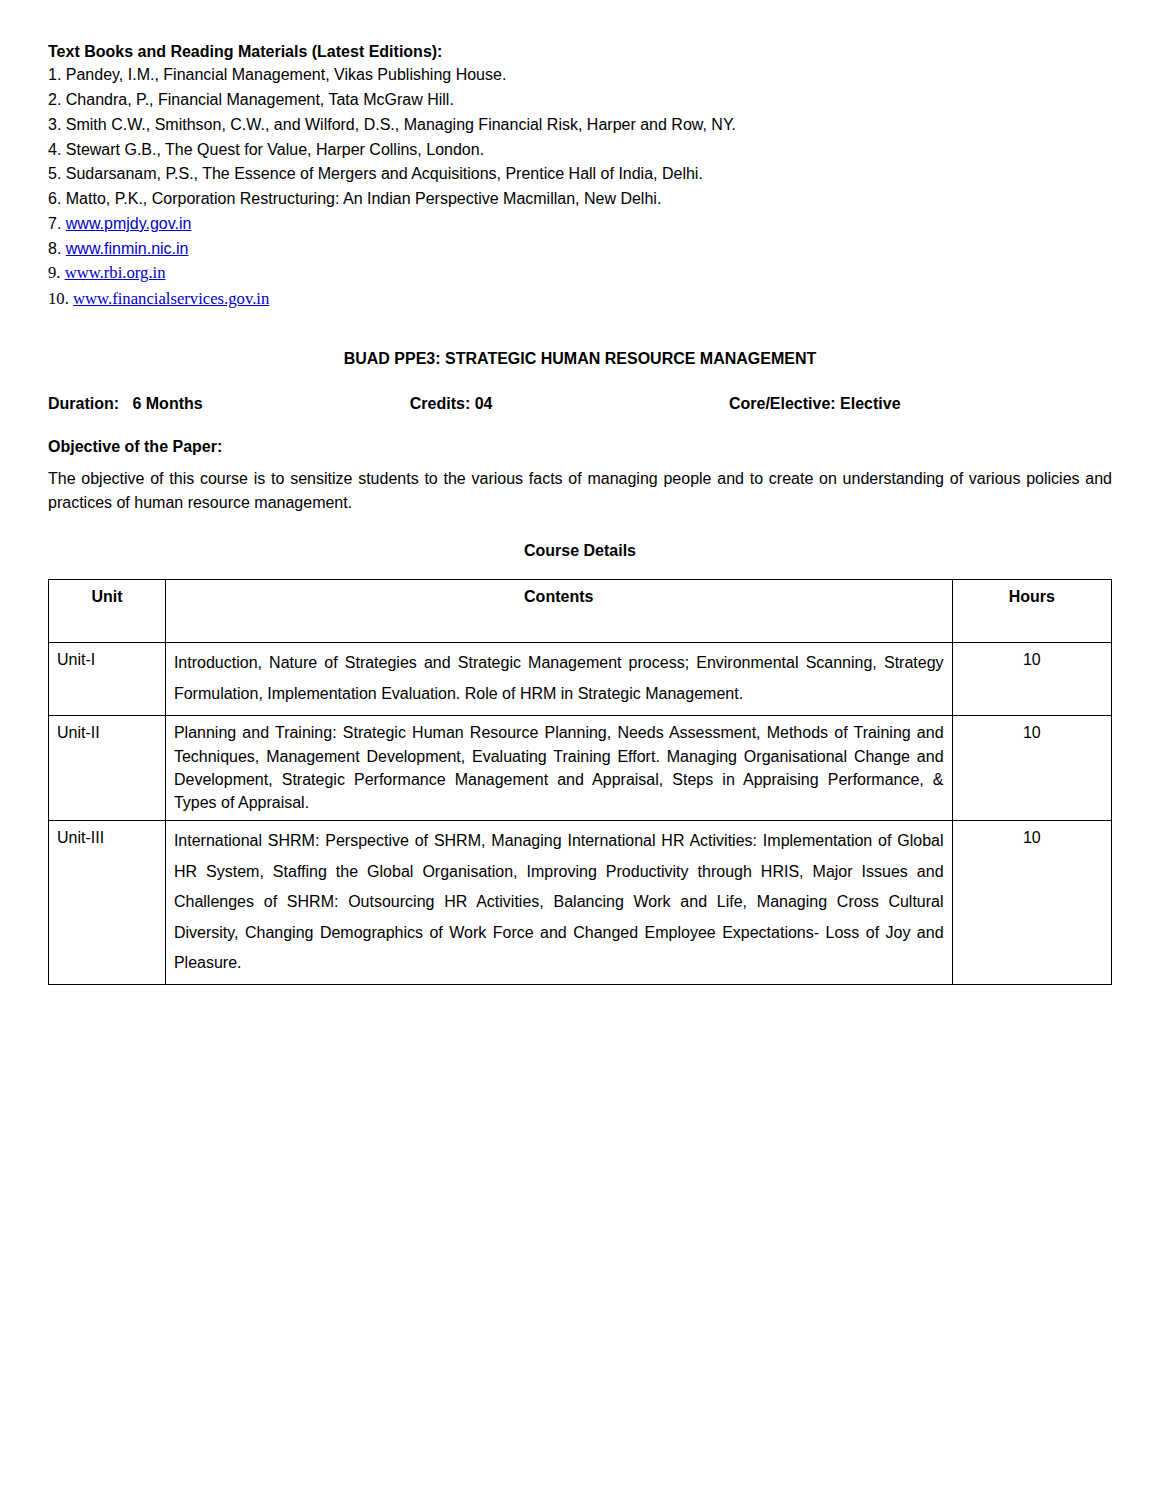Text Books and Reading Materials (Latest Editions):
1. Pandey, I.M., Financial Management, Vikas Publishing House.
2. Chandra, P., Financial Management, Tata McGraw Hill.
3. Smith C.W., Smithson, C.W., and Wilford, D.S., Managing Financial Risk, Harper and Row, NY.
4. Stewart G.B., The Quest for Value, Harper Collins, London.
5. Sudarsanam, P.S., The Essence of Mergers and Acquisitions, Prentice Hall of India, Delhi.
6. Matto, P.K., Corporation Restructuring: An Indian Perspective Macmillan, New Delhi.
7. www.pmjdy.gov.in
8. www.finmin.nic.in
9. www.rbi.org.in
10. www.financialservices.gov.in
BUAD PPE3: STRATEGIC HUMAN RESOURCE MANAGEMENT
Duration: 6 Months
Credits: 04
Core/Elective: Elective
Objective of the Paper:
The objective of this course is to sensitize students to the various facts of managing people and to create on understanding of various policies and practices of human resource management.
Course Details
| Unit | Contents | Hours |
| --- | --- | --- |
| Unit-I | Introduction, Nature of Strategies and Strategic Management process; Environmental Scanning, Strategy Formulation, Implementation Evaluation. Role of HRM in Strategic Management. | 10 |
| Unit-II | Planning and Training: Strategic Human Resource Planning, Needs Assessment, Methods of Training and Techniques, Management Development, Evaluating Training Effort. Managing Organisational Change and Development, Strategic Performance Management and Appraisal, Steps in Appraising Performance, & Types of Appraisal. | 10 |
| Unit-III | International SHRM: Perspective of SHRM, Managing International HR Activities: Implementation of Global HR System, Staffing the Global Organisation, Improving Productivity through HRIS, Major Issues and Challenges of SHRM: Outsourcing HR Activities, Balancing Work and Life, Managing Cross Cultural Diversity, Changing Demographics of Work Force and Changed Employee Expectations- Loss of Joy and Pleasure. | 10 |